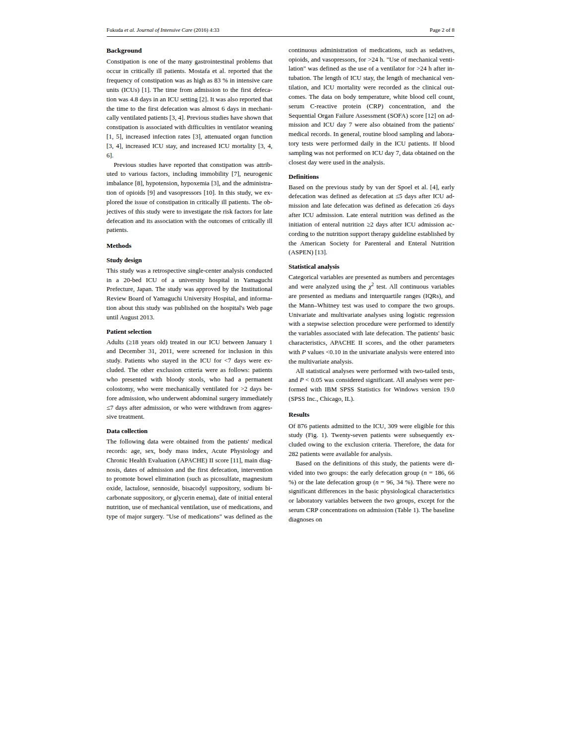Fukuda et al. Journal of Intensive Care (2016) 4:33
Page 2 of 8
Background
Constipation is one of the many gastrointestinal problems that occur in critically ill patients. Mostafa et al. reported that the frequency of constipation was as high as 83 % in intensive care units (ICUs) [1]. The time from admission to the first defecation was 4.8 days in an ICU setting [2]. It was also reported that the time to the first defecation was almost 6 days in mechanically ventilated patients [3, 4]. Previous studies have shown that constipation is associated with difficulties in ventilator weaning [1, 5], increased infection rates [3], attenuated organ function [3, 4], increased ICU stay, and increased ICU mortality [3, 4, 6].
Previous studies have reported that constipation was attributed to various factors, including immobility [7], neurogenic imbalance [8], hypotension, hypoxemia [3], and the administration of opioids [9] and vasopressors [10]. In this study, we explored the issue of constipation in critically ill patients. The objectives of this study were to investigate the risk factors for late defecation and its association with the outcomes of critically ill patients.
Methods
Study design
This study was a retrospective single-center analysis conducted in a 20-bed ICU of a university hospital in Yamaguchi Prefecture, Japan. The study was approved by the Institutional Review Board of Yamaguchi University Hospital, and information about this study was published on the hospital's Web page until August 2013.
Patient selection
Adults (≥18 years old) treated in our ICU between January 1 and December 31, 2011, were screened for inclusion in this study. Patients who stayed in the ICU for <7 days were excluded. The other exclusion criteria were as follows: patients who presented with bloody stools, who had a permanent colostomy, who were mechanically ventilated for >2 days before admission, who underwent abdominal surgery immediately ≤7 days after admission, or who were withdrawn from aggressive treatment.
Data collection
The following data were obtained from the patients' medical records: age, sex, body mass index, Acute Physiology and Chronic Health Evaluation (APACHE) II score [11], main diagnosis, dates of admission and the first defecation, intervention to promote bowel elimination (such as picosulfate, magnesium oxide, lactulose, sennoside, bisacodyl suppository, sodium bicarbonate suppository, or glycerin enema), date of initial enteral nutrition, use of mechanical ventilation, use of medications, and type of major surgery. "Use of medications" was defined as the continuous administration of medications, such as sedatives, opioids, and vasopressors, for >24 h. "Use of mechanical ventilation" was defined as the use of a ventilator for >24 h after intubation. The length of ICU stay, the length of mechanical ventilation, and ICU mortality were recorded as the clinical outcomes. The data on body temperature, white blood cell count, serum C-reactive protein (CRP) concentration, and the Sequential Organ Failure Assessment (SOFA) score [12] on admission and ICU day 7 were also obtained from the patients' medical records. In general, routine blood sampling and laboratory tests were performed daily in the ICU patients. If blood sampling was not performed on ICU day 7, data obtained on the closest day were used in the analysis.
Definitions
Based on the previous study by van der Spoel et al. [4], early defecation was defined as defecation at ≤5 days after ICU admission and late defecation was defined as defecation ≥6 days after ICU admission. Late enteral nutrition was defined as the initiation of enteral nutrition ≥2 days after ICU admission according to the nutrition support therapy guideline established by the American Society for Parenteral and Enteral Nutrition (ASPEN) [13].
Statistical analysis
Categorical variables are presented as numbers and percentages and were analyzed using the χ2 test. All continuous variables are presented as medians and interquartile ranges (IQRs), and the Mann–Whitney test was used to compare the two groups. Univariate and multivariate analyses using logistic regression with a stepwise selection procedure were performed to identify the variables associated with late defecation. The patients' basic characteristics, APACHE II scores, and the other parameters with P values <0.10 in the univariate analysis were entered into the multivariate analysis.
All statistical analyses were performed with two-tailed tests, and P < 0.05 was considered significant. All analyses were performed with IBM SPSS Statistics for Windows version 19.0 (SPSS Inc., Chicago, IL).
Results
Of 876 patients admitted to the ICU, 309 were eligible for this study (Fig. 1). Twenty-seven patients were subsequently excluded owing to the exclusion criteria. Therefore, the data for 282 patients were available for analysis.
Based on the definitions of this study, the patients were divided into two groups: the early defecation group (n = 186, 66 %) or the late defecation group (n = 96, 34 %). There were no significant differences in the basic physiological characteristics or laboratory variables between the two groups, except for the serum CRP concentrations on admission (Table 1). The baseline diagnoses on